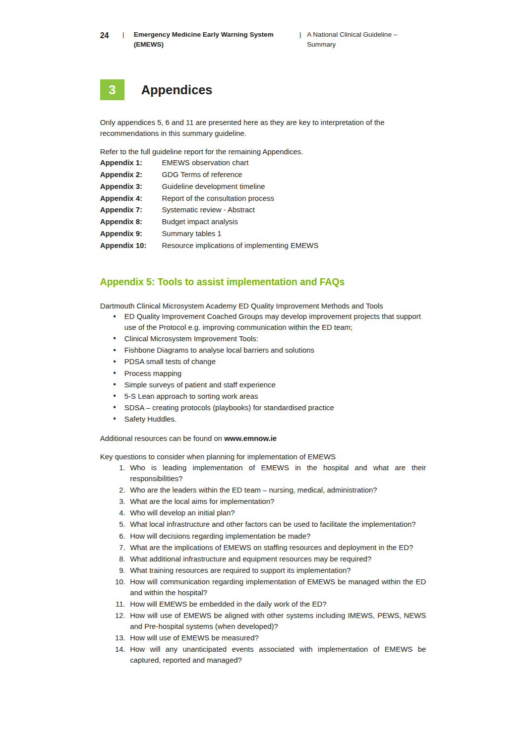24
|
Emergency Medicine Early Warning System
(EMEWS)
|
A National Clinical Guideline – Summary
3
Appendices
Only appendices 5, 6 and 11 are presented here as they are key to interpretation of the recommendations in this summary guideline.
Refer to the full guideline report for the remaining Appendices.
Appendix 1: EMEWS observation chart
Appendix 2: GDG Terms of reference
Appendix 3: Guideline development timeline
Appendix 4: Report of the consultation process
Appendix 7: Systematic review - Abstract
Appendix 8: Budget impact analysis
Appendix 9: Summary tables 1
Appendix 10: Resource implications of implementing EMEWS
Appendix 5: Tools to assist implementation and FAQs
Dartmouth Clinical Microsystem Academy ED Quality Improvement Methods and Tools
ED Quality Improvement Coached Groups may develop improvement projects that support use of the Protocol e.g. improving communication within the ED team;
Clinical Microsystem Improvement Tools:
Fishbone Diagrams to analyse local barriers and solutions
PDSA small tests of change
Process mapping
Simple surveys of patient and staff experience
5-S Lean approach to sorting work areas
SDSA – creating protocols (playbooks) for standardised practice
Safety Huddles.
Additional resources can be found on www.emnow.ie
Key questions to consider when planning for implementation of EMEWS
Who is leading implementation of EMEWS in the hospital and what are their responsibilities?
Who are the leaders within the ED team – nursing, medical, administration?
What are the local aims for implementation?
Who will develop an initial plan?
What local infrastructure and other factors can be used to facilitate the implementation?
How will decisions regarding implementation be made?
What are the implications of EMEWS on staffing resources and deployment in the ED?
What additional infrastructure and equipment resources may be required?
What training resources are required to support its implementation?
How will communication regarding implementation of EMEWS be managed within the ED and within the hospital?
How will EMEWS be embedded in the daily work of the ED?
How will use of EMEWS be aligned with other systems including IMEWS, PEWS, NEWS and Pre-hospital systems (when developed)?
How will use of EMEWS be measured?
How will any unanticipated events associated with implementation of EMEWS be captured, reported and managed?